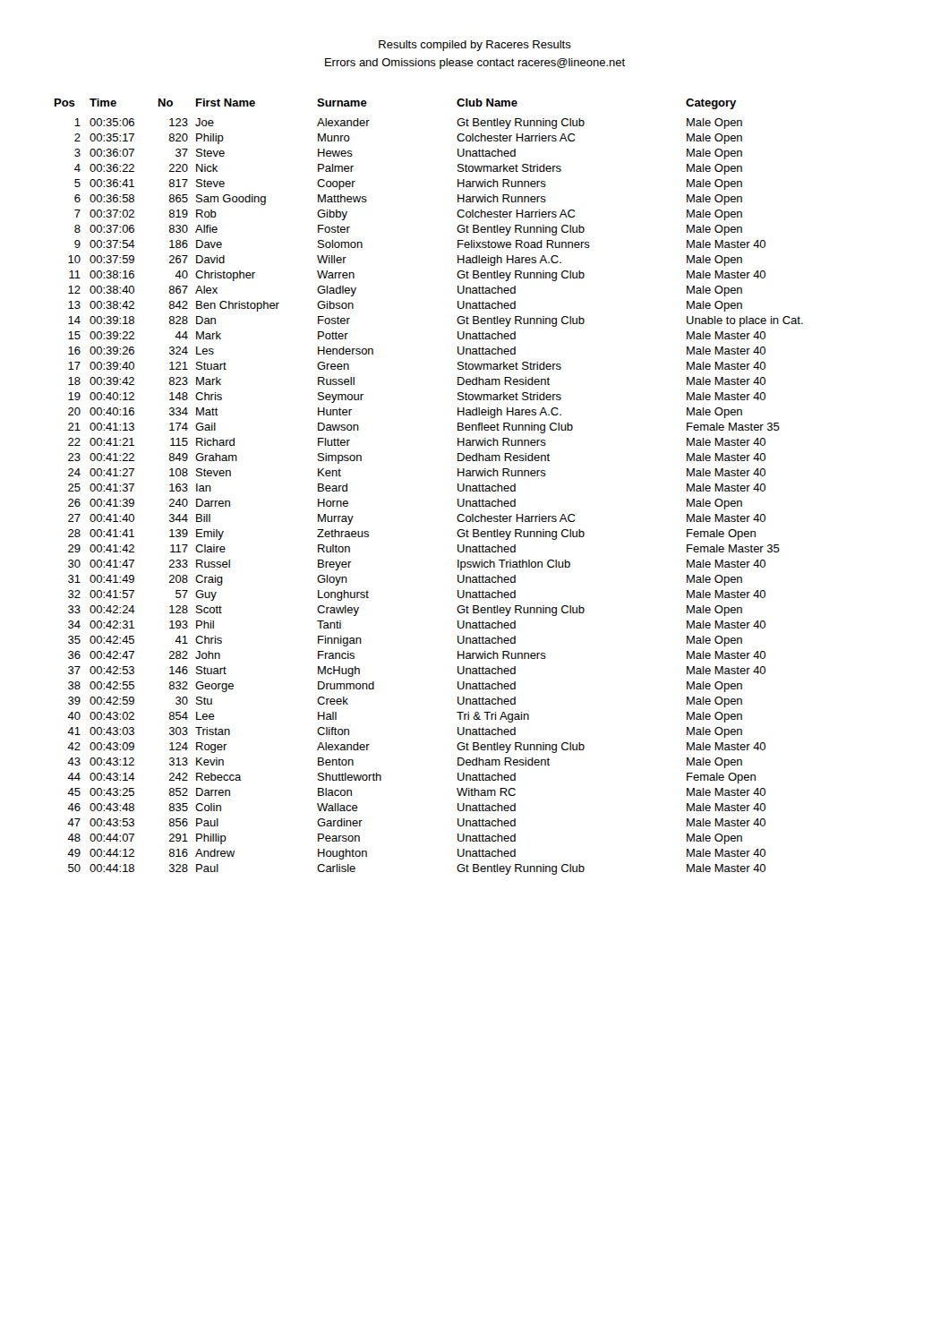Results compiled by Raceres Results
Errors and Omissions please contact raceres@lineone.net
| Pos | Time | No | First Name | Surname | Club Name | Category |
| --- | --- | --- | --- | --- | --- | --- |
| 1 | 00:35:06 | 123 | Joe | Alexander | Gt Bentley Running Club | Male Open |
| 2 | 00:35:17 | 820 | Philip | Munro | Colchester Harriers AC | Male Open |
| 3 | 00:36:07 | 37 | Steve | Hewes | Unattached | Male Open |
| 4 | 00:36:22 | 220 | Nick | Palmer | Stowmarket Striders | Male Open |
| 5 | 00:36:41 | 817 | Steve | Cooper | Harwich Runners | Male Open |
| 6 | 00:36:58 | 865 | Sam Gooding | Matthews | Harwich Runners | Male Open |
| 7 | 00:37:02 | 819 | Rob | Gibby | Colchester Harriers AC | Male Open |
| 8 | 00:37:06 | 830 | Alfie | Foster | Gt Bentley Running Club | Male Open |
| 9 | 00:37:54 | 186 | Dave | Solomon | Felixstowe Road Runners | Male Master 40 |
| 10 | 00:37:59 | 267 | David | Willer | Hadleigh Hares A.C. | Male Open |
| 11 | 00:38:16 | 40 | Christopher | Warren | Gt Bentley Running Club | Male Master 40 |
| 12 | 00:38:40 | 867 | Alex | Gladley | Unattached | Male Open |
| 13 | 00:38:42 | 842 | Ben Christopher | Gibson | Unattached | Male Open |
| 14 | 00:39:18 | 828 | Dan | Foster | Gt Bentley Running Club | Unable to place in Cat. |
| 15 | 00:39:22 | 44 | Mark | Potter | Unattached | Male Master 40 |
| 16 | 00:39:26 | 324 | Les | Henderson | Unattached | Male Master 40 |
| 17 | 00:39:40 | 121 | Stuart | Green | Stowmarket Striders | Male Master 40 |
| 18 | 00:39:42 | 823 | Mark | Russell | Dedham Resident | Male Master 40 |
| 19 | 00:40:12 | 148 | Chris | Seymour | Stowmarket Striders | Male Master 40 |
| 20 | 00:40:16 | 334 | Matt | Hunter | Hadleigh Hares A.C. | Male Open |
| 21 | 00:41:13 | 174 | Gail | Dawson | Benfleet Running Club | Female Master 35 |
| 22 | 00:41:21 | 115 | Richard | Flutter | Harwich Runners | Male Master 40 |
| 23 | 00:41:22 | 849 | Graham | Simpson | Dedham Resident | Male Master 40 |
| 24 | 00:41:27 | 108 | Steven | Kent | Harwich Runners | Male Master 40 |
| 25 | 00:41:37 | 163 | Ian | Beard | Unattached | Male Master 40 |
| 26 | 00:41:39 | 240 | Darren | Horne | Unattached | Male Open |
| 27 | 00:41:40 | 344 | Bill | Murray | Colchester Harriers AC | Male Master 40 |
| 28 | 00:41:41 | 139 | Emily | Zethraeus | Gt Bentley Running Club | Female Open |
| 29 | 00:41:42 | 117 | Claire | Rulton | Unattached | Female Master 35 |
| 30 | 00:41:47 | 233 | Russel | Breyer | Ipswich Triathlon Club | Male Master 40 |
| 31 | 00:41:49 | 208 | Craig | Gloyn | Unattached | Male Open |
| 32 | 00:41:57 | 57 | Guy | Longhurst | Unattached | Male Master 40 |
| 33 | 00:42:24 | 128 | Scott | Crawley | Gt Bentley Running Club | Male Open |
| 34 | 00:42:31 | 193 | Phil | Tanti | Unattached | Male Master 40 |
| 35 | 00:42:45 | 41 | Chris | Finnigan | Unattached | Male Open |
| 36 | 00:42:47 | 282 | John | Francis | Harwich Runners | Male Master 40 |
| 37 | 00:42:53 | 146 | Stuart | McHugh | Unattached | Male Master 40 |
| 38 | 00:42:55 | 832 | George | Drummond | Unattached | Male Open |
| 39 | 00:42:59 | 30 | Stu | Creek | Unattached | Male Open |
| 40 | 00:43:02 | 854 | Lee | Hall | Tri & Tri Again | Male Open |
| 41 | 00:43:03 | 303 | Tristan | Clifton | Unattached | Male Open |
| 42 | 00:43:09 | 124 | Roger | Alexander | Gt Bentley Running Club | Male Master 40 |
| 43 | 00:43:12 | 313 | Kevin | Benton | Dedham Resident | Male Open |
| 44 | 00:43:14 | 242 | Rebecca | Shuttleworth | Unattached | Female Open |
| 45 | 00:43:25 | 852 | Darren | Blacon | Witham RC | Male Master 40 |
| 46 | 00:43:48 | 835 | Colin | Wallace | Unattached | Male Master 40 |
| 47 | 00:43:53 | 856 | Paul | Gardiner | Unattached | Male Master 40 |
| 48 | 00:44:07 | 291 | Phillip | Pearson | Unattached | Male Open |
| 49 | 00:44:12 | 816 | Andrew | Houghton | Unattached | Male Master 40 |
| 50 | 00:44:18 | 328 | Paul | Carlisle | Gt Bentley Running Club | Male Master 40 |